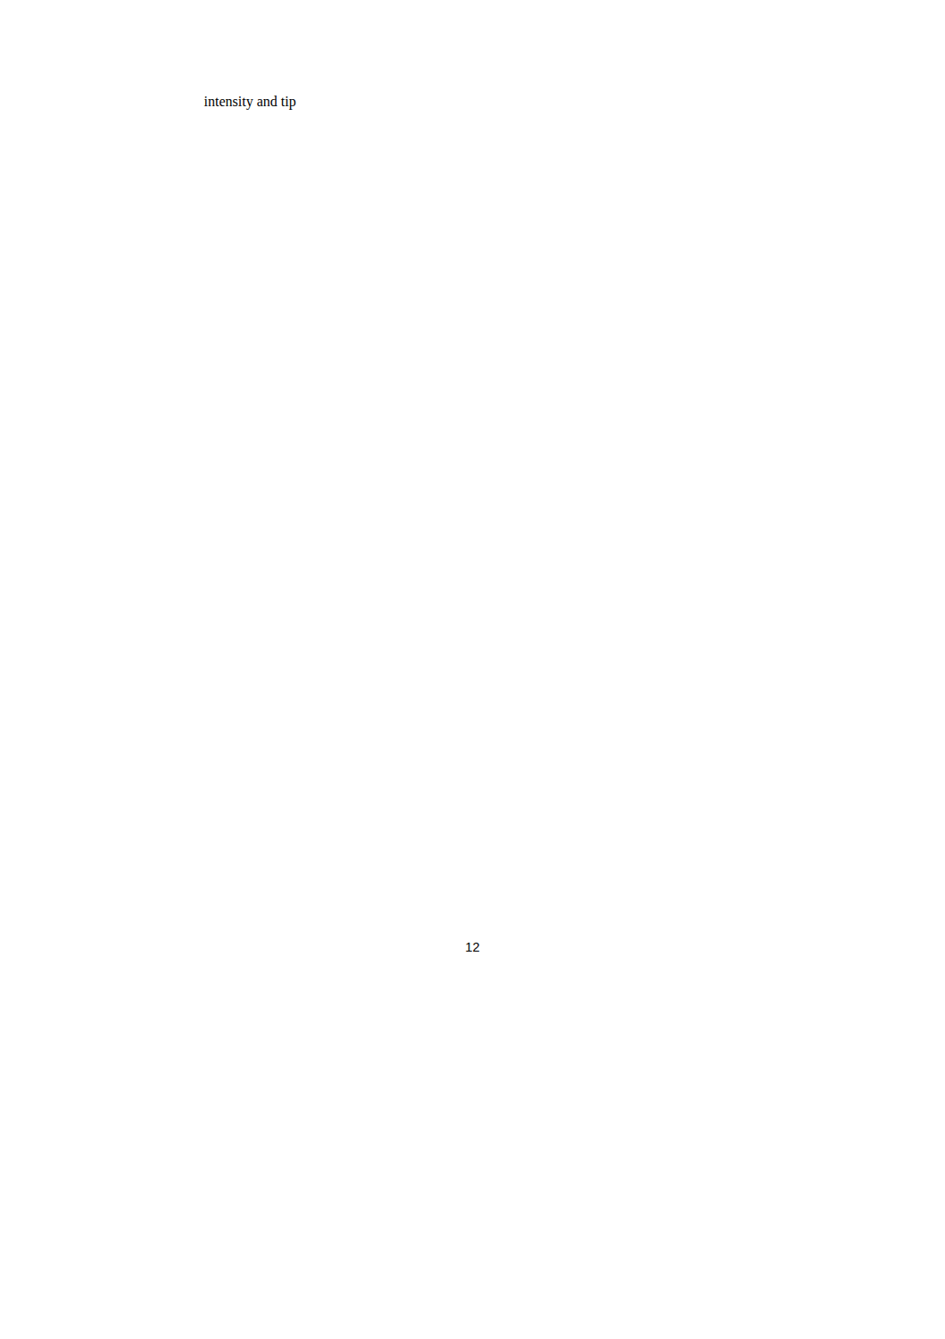intensity and tip
12